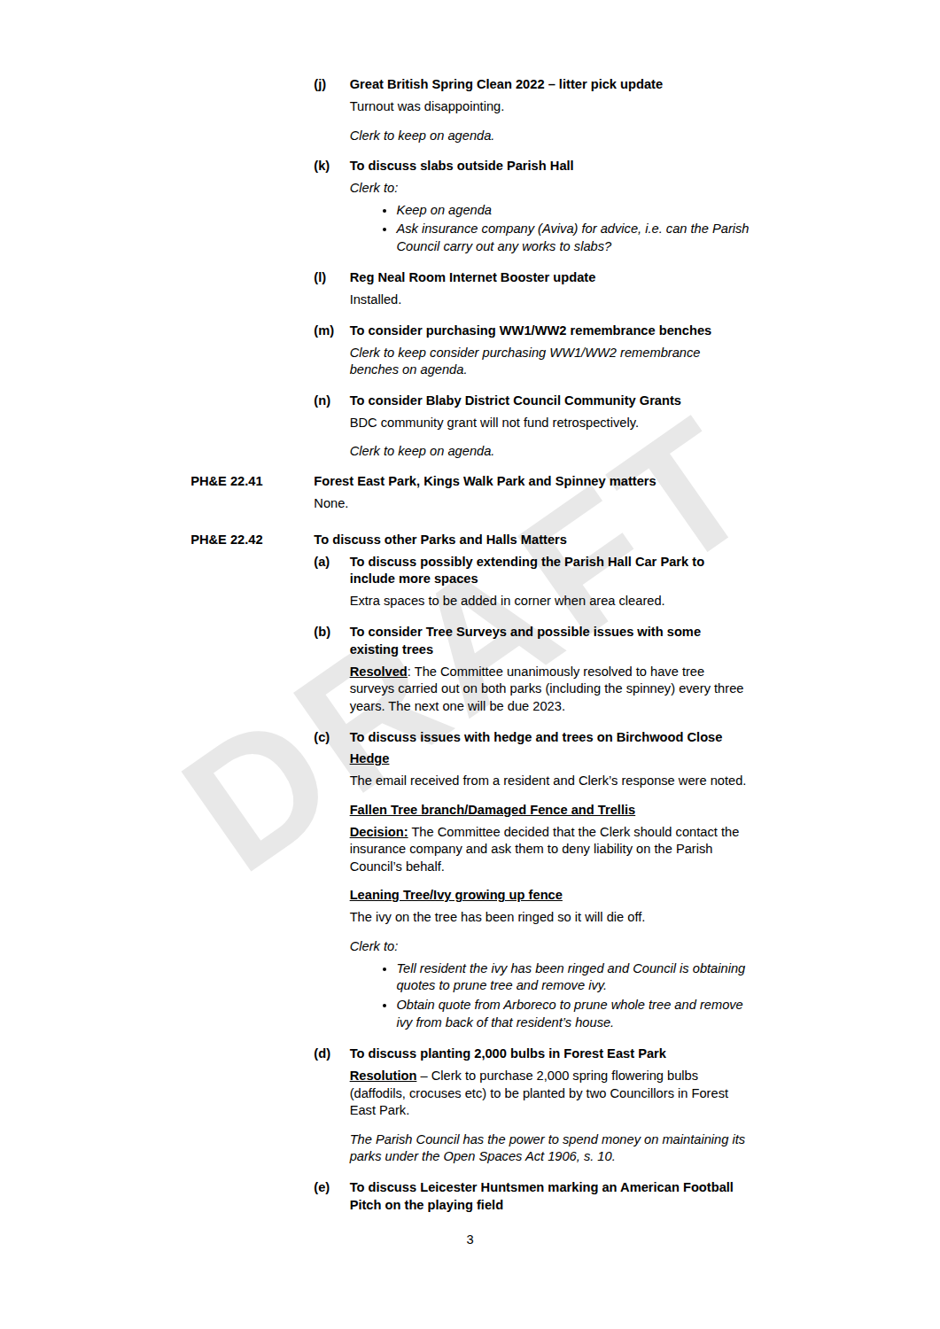DRAFT
(j)
Great British Spring Clean 2022 – litter pick update
Turnout was disappointing.
Clerk to keep on agenda.
(k)
To discuss slabs outside Parish Hall
Clerk to:
Keep on agenda
Ask insurance company (Aviva) for advice, i.e. can the Parish Council carry out any works to slabs?
(l)
Reg Neal Room Internet Booster update
Installed.
(m)
To consider purchasing WW1/WW2 remembrance benches
Clerk to keep consider purchasing WW1/WW2 remembrance benches on agenda.
(n)
To consider Blaby District Council Community Grants
BDC community grant will not fund retrospectively.
Clerk to keep on agenda.
PH&E 22.41
Forest East Park, Kings Walk Park and Spinney matters
None.
PH&E 22.42
To discuss other Parks and Halls Matters
(a)
To discuss possibly extending the Parish Hall Car Park to include more spaces
Extra spaces to be added in corner when area cleared.
(b)
To consider Tree Surveys and possible issues with some existing trees
Resolved: The Committee unanimously resolved to have tree surveys carried out on both parks (including the spinney) every three years. The next one will be due 2023.
(c)
To discuss issues with hedge and trees on Birchwood Close
Hedge
The email received from a resident and Clerk’s response were noted.
Fallen Tree branch/Damaged Fence and Trellis
Decision: The Committee decided that the Clerk should contact the insurance company and ask them to deny liability on the Parish Council’s behalf.
Leaning Tree/Ivy growing up fence
The ivy on the tree has been ringed so it will die off.
Clerk to:
Tell resident the ivy has been ringed and Council is obtaining quotes to prune tree and remove ivy.
Obtain quote from Arboreco to prune whole tree and remove ivy from back of that resident’s house.
(d)
To discuss planting 2,000 bulbs in Forest East Park
Resolution – Clerk to purchase 2,000 spring flowering bulbs (daffodils, crocuses etc) to be planted by two Councillors in Forest East Park.
The Parish Council has the power to spend money on maintaining its parks under the Open Spaces Act 1906, s. 10.
(e)
To discuss Leicester Huntsmen marking an American Football Pitch on the playing field
3